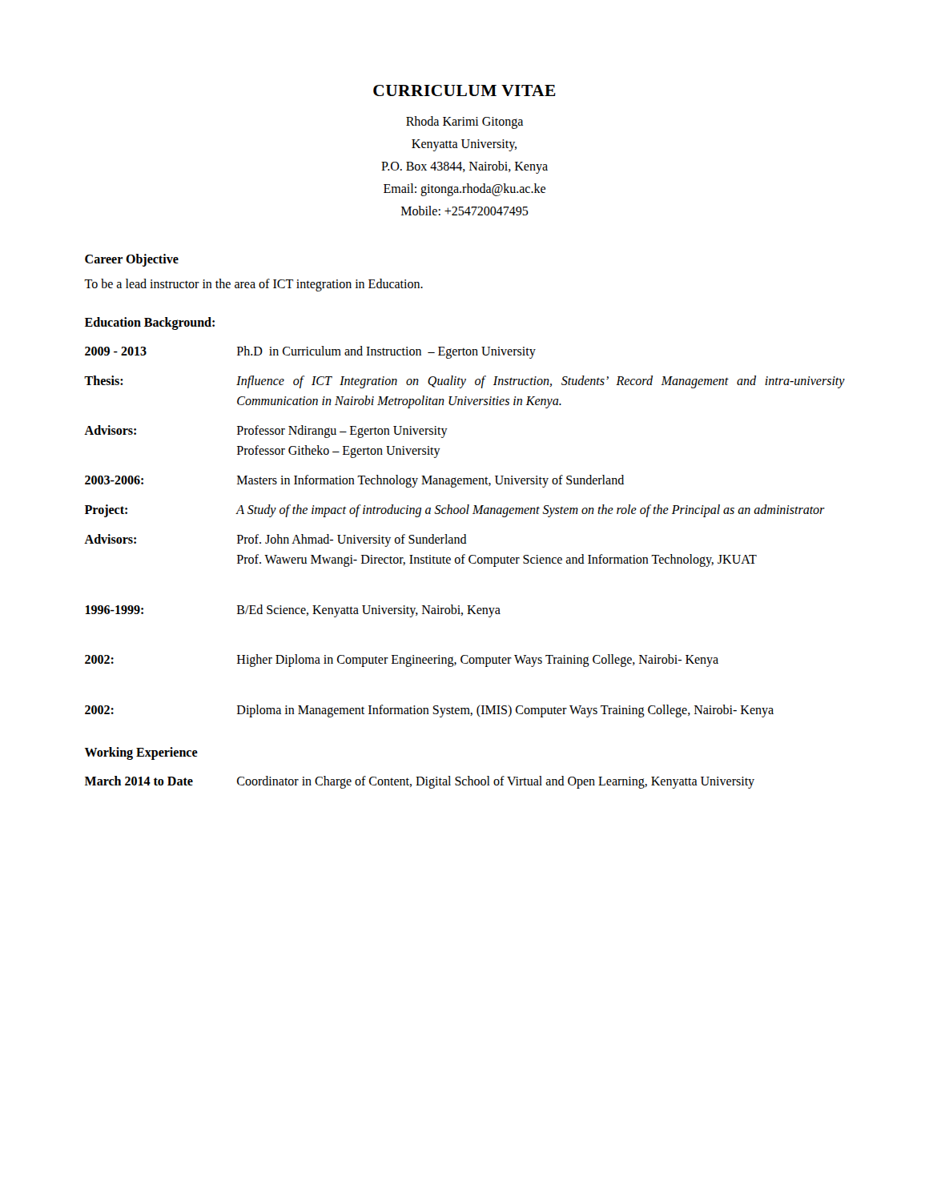CURRICULUM VITAE
Rhoda Karimi Gitonga
Kenyatta University,
P.O. Box 43844, Nairobi, Kenya
Email: gitonga.rhoda@ku.ac.ke
Mobile: +254720047495
Career Objective
To be a lead instructor in the area of ICT integration in Education.
Education Background:
| 2009 - 2013 | Ph.D in Curriculum and Instruction – Egerton University |
| Thesis: | Influence of ICT Integration on Quality of Instruction, Students’ Record Management and intra-university Communication in Nairobi Metropolitan Universities in Kenya. |
| Advisors: | Professor Ndirangu – Egerton University Professor Githeko – Egerton University |
| 2003-2006: | Masters in Information Technology Management, University of Sunderland |
| Project: | A Study of the impact of introducing a School Management System on the role of the Principal as an administrator |
| Advisors: | Prof. John Ahmad- University of Sunderland Prof. Waweru Mwangi- Director, Institute of Computer Science and Information Technology, JKUAT |
| 1996-1999: | B/Ed Science, Kenyatta University, Nairobi, Kenya |
| 2002: | Higher Diploma in Computer Engineering, Computer Ways Training College, Nairobi- Kenya |
| 2002: | Diploma in Management Information System, (IMIS) Computer Ways Training College, Nairobi- Kenya |
Working Experience
| March 2014 to Date | Coordinator in Charge of Content, Digital School of Virtual and Open Learning, Kenyatta University |